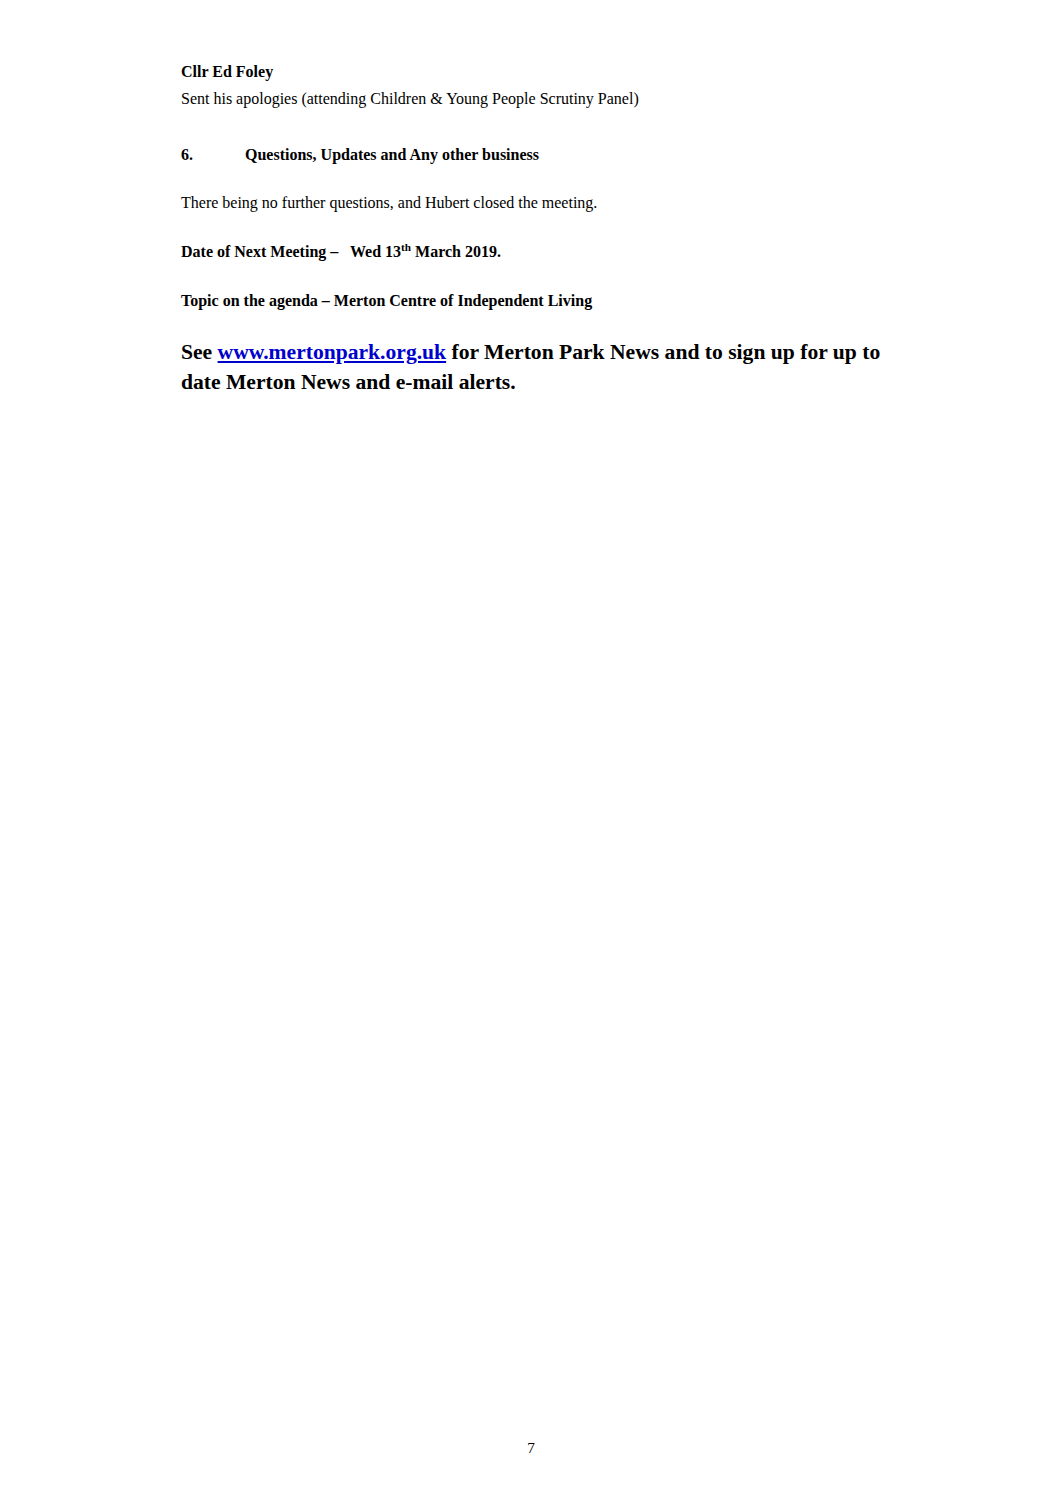Cllr Ed Foley
Sent his apologies (attending Children & Young People Scrutiny Panel)
6. Questions, Updates and Any other business
There being no further questions, and Hubert closed the meeting.
Date of Next Meeting – Wed 13th March 2019.
Topic on the agenda – Merton Centre of Independent Living
See www.mertonpark.org.uk for Merton Park News and to sign up for up to date Merton News and e-mail alerts.
7